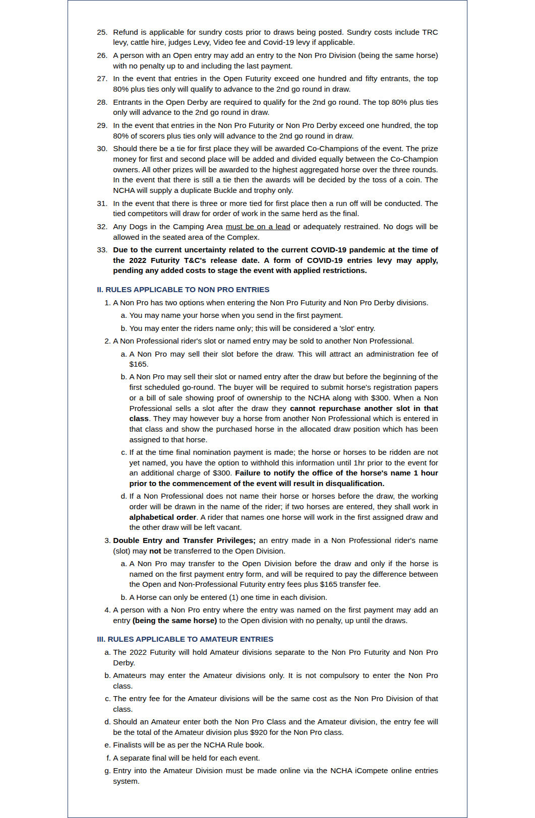Refund is applicable for sundry costs prior to draws being posted. Sundry costs include TRC levy, cattle hire, judges Levy, Video fee and Covid-19 levy if applicable.
A person with an Open entry may add an entry to the Non Pro Division (being the same horse) with no penalty up to and including the last payment.
In the event that entries in the Open Futurity exceed one hundred and fifty entrants, the top 80% plus ties only will qualify to advance to the 2nd go round in draw.
Entrants in the Open Derby are required to qualify for the 2nd go round. The top 80% plus ties only will advance to the 2nd go round in draw.
In the event that entries in the Non Pro Futurity or Non Pro Derby exceed one hundred, the top 80% of scorers plus ties only will advance to the 2nd go round in draw.
Should there be a tie for first place they will be awarded Co-Champions of the event. The prize money for first and second place will be added and divided equally between the Co-Champion owners. All other prizes will be awarded to the highest aggregated horse over the three rounds. In the event that there is still a tie then the awards will be decided by the toss of a coin. The NCHA will supply a duplicate Buckle and trophy only.
In the event that there is three or more tied for first place then a run off will be conducted. The tied competitors will draw for order of work in the same herd as the final.
Any Dogs in the Camping Area must be on a lead or adequately restrained. No dogs will be allowed in the seated area of the Complex.
Due to the current uncertainty related to the current COVID-19 pandemic at the time of the 2022 Futurity T&C's release date. A form of COVID-19 entries levy may apply, pending any added costs to stage the event with applied restrictions.
II. RULES APPLICABLE TO NON PRO ENTRIES
A Non Pro has two options when entering the Non Pro Futurity and Non Pro Derby divisions.
You may name your horse when you send in the first payment.
You may enter the riders name only; this will be considered a 'slot' entry.
A Non Professional rider's slot or named entry may be sold to another Non Professional.
A Non Pro may sell their slot before the draw. This will attract an administration fee of $165.
A Non Pro may sell their slot or named entry after the draw but before the beginning of the first scheduled go-round. The buyer will be required to submit horse's registration papers or a bill of sale showing proof of ownership to the NCHA along with $300. When a Non Professional sells a slot after the draw they cannot repurchase another slot in that class. They may however buy a horse from another Non Professional which is entered in that class and show the purchased horse in the allocated draw position which has been assigned to that horse.
If at the time final nomination payment is made; the horse or horses to be ridden are not yet named, you have the option to withhold this information until 1hr prior to the event for an additional charge of $300. Failure to notify the office of the horse's name 1 hour prior to the commencement of the event will result in disqualification.
If a Non Professional does not name their horse or horses before the draw, the working order will be drawn in the name of the rider; if two horses are entered, they shall work in alphabetical order. A rider that names one horse will work in the first assigned draw and the other draw will be left vacant.
Double Entry and Transfer Privileges; an entry made in a Non Professional rider's name (slot) may not be transferred to the Open Division.
A Non Pro may transfer to the Open Division before the draw and only if the horse is named on the first payment entry form, and will be required to pay the difference between the Open and Non-Professional Futurity entry fees plus $165 transfer fee.
A Horse can only be entered (1) one time in each division.
A person with a Non Pro entry where the entry was named on the first payment may add an entry (being the same horse) to the Open division with no penalty, up until the draws.
III. RULES APPLICABLE TO AMATEUR ENTRIES
The 2022 Futurity will hold Amateur divisions separate to the Non Pro Futurity and Non Pro Derby.
Amateurs may enter the Amateur divisions only. It is not compulsory to enter the Non Pro class.
The entry fee for the Amateur divisions will be the same cost as the Non Pro Division of that class.
Should an Amateur enter both the Non Pro Class and the Amateur division, the entry fee will be the total of the Amateur division plus $920 for the Non Pro class.
Finalists will be as per the NCHA Rule book.
A separate final will be held for each event.
Entry into the Amateur Division must be made online via the NCHA iCompete online entries system.